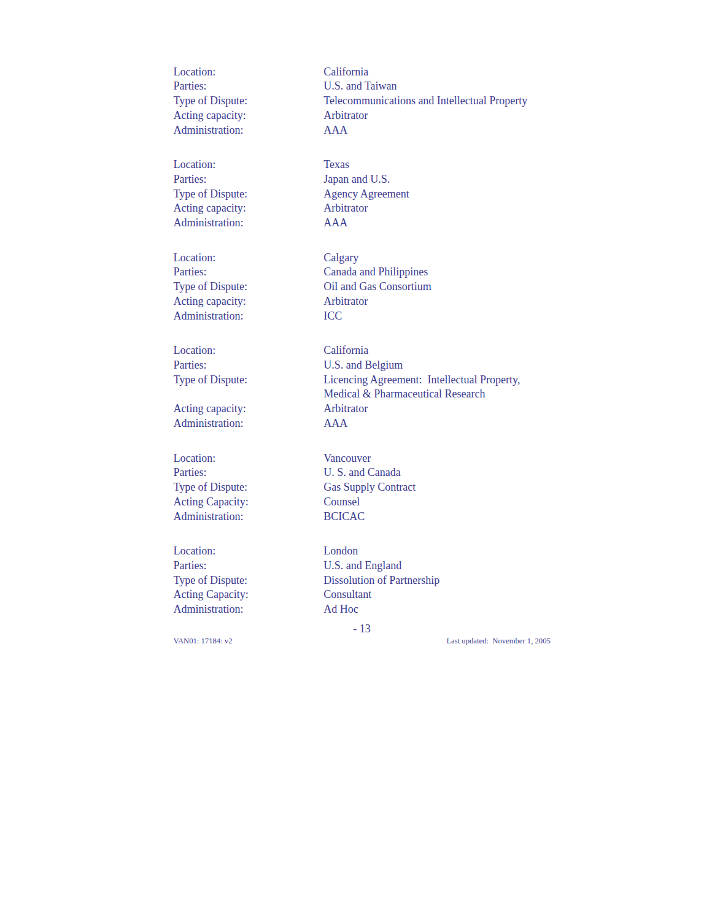| Location: | California |
| Parties: | U.S. and Taiwan |
| Type of Dispute: | Telecommunications and Intellectual Property |
| Acting capacity: | Arbitrator |
| Administration: | AAA |
| Location: | Texas |
| Parties: | Japan and U.S. |
| Type of Dispute: | Agency Agreement |
| Acting capacity: | Arbitrator |
| Administration: | AAA |
| Location: | Calgary |
| Parties: | Canada and Philippines |
| Type of Dispute: | Oil and Gas Consortium |
| Acting capacity: | Arbitrator |
| Administration: | ICC |
| Location: | California |
| Parties: | U.S. and Belgium |
| Type of Dispute: | Licencing Agreement: Intellectual Property, Medical & Pharmaceutical Research |
| Acting capacity: | Arbitrator |
| Administration: | AAA |
| Location: | Vancouver |
| Parties: | U. S. and Canada |
| Type of Dispute: | Gas Supply Contract |
| Acting Capacity: | Counsel |
| Administration: | BCICAC |
| Location: | London |
| Parties: | U.S. and England |
| Type of Dispute: | Dissolution of Partnership |
| Acting Capacity: | Consultant |
| Administration: | Ad Hoc |
- 13
VAN01: 17184: v2
Last updated: November 1, 2005